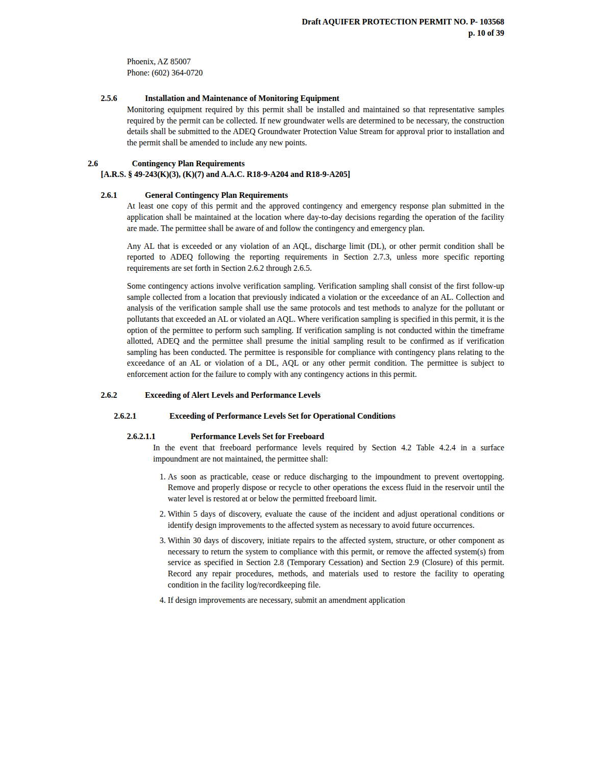Draft AQUIFER PROTECTION PERMIT NO. P- 103568 p. 10 of 39
Phoenix, AZ 85007
Phone: (602) 364-0720
2.5.6 Installation and Maintenance of Monitoring Equipment
Monitoring equipment required by this permit shall be installed and maintained so that representative samples required by the permit can be collected. If new groundwater wells are determined to be necessary, the construction details shall be submitted to the ADEQ Groundwater Protection Value Stream for approval prior to installation and the permit shall be amended to include any new points.
2.6 Contingency Plan Requirements
[A.R.S. § 49-243(K)(3), (K)(7) and A.A.C. R18-9-A204 and R18-9-A205]
2.6.1 General Contingency Plan Requirements
At least one copy of this permit and the approved contingency and emergency response plan submitted in the application shall be maintained at the location where day-to-day decisions regarding the operation of the facility are made. The permittee shall be aware of and follow the contingency and emergency plan.
Any AL that is exceeded or any violation of an AQL, discharge limit (DL), or other permit condition shall be reported to ADEQ following the reporting requirements in Section 2.7.3, unless more specific reporting requirements are set forth in Section 2.6.2 through 2.6.5.
Some contingency actions involve verification sampling. Verification sampling shall consist of the first follow-up sample collected from a location that previously indicated a violation or the exceedance of an AL. Collection and analysis of the verification sample shall use the same protocols and test methods to analyze for the pollutant or pollutants that exceeded an AL or violated an AQL. Where verification sampling is specified in this permit, it is the option of the permittee to perform such sampling. If verification sampling is not conducted within the timeframe allotted, ADEQ and the permittee shall presume the initial sampling result to be confirmed as if verification sampling has been conducted. The permittee is responsible for compliance with contingency plans relating to the exceedance of an AL or violation of a DL, AQL or any other permit condition. The permittee is subject to enforcement action for the failure to comply with any contingency actions in this permit.
2.6.2 Exceeding of Alert Levels and Performance Levels
2.6.2.1 Exceeding of Performance Levels Set for Operational Conditions
2.6.2.1.1 Performance Levels Set for Freeboard
In the event that freeboard performance levels required by Section 4.2 Table 4.2.4 in a surface impoundment are not maintained, the permittee shall:
As soon as practicable, cease or reduce discharging to the impoundment to prevent overtopping. Remove and properly dispose or recycle to other operations the excess fluid in the reservoir until the water level is restored at or below the permitted freeboard limit.
Within 5 days of discovery, evaluate the cause of the incident and adjust operational conditions or identify design improvements to the affected system as necessary to avoid future occurrences.
Within 30 days of discovery, initiate repairs to the affected system, structure, or other component as necessary to return the system to compliance with this permit, or remove the affected system(s) from service as specified in Section 2.8 (Temporary Cessation) and Section 2.9 (Closure) of this permit. Record any repair procedures, methods, and materials used to restore the facility to operating condition in the facility log/recordkeeping file.
If design improvements are necessary, submit an amendment application